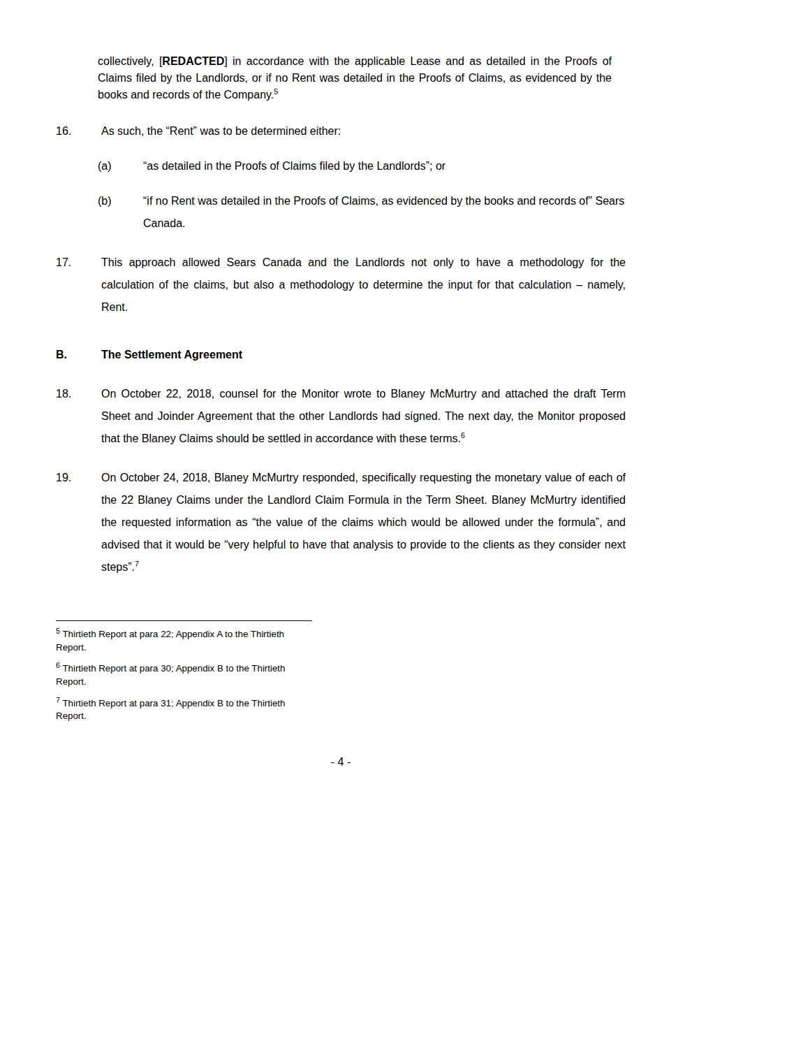collectively, [REDACTED] in accordance with the applicable Lease and as detailed in the Proofs of Claims filed by the Landlords, or if no Rent was detailed in the Proofs of Claims, as evidenced by the books and records of the Company.5
16.
As such, the “Rent” was to be determined either:
(a)
“as detailed in the Proofs of Claims filed by the Landlords”; or
(b)
“if no Rent was detailed in the Proofs of Claims, as evidenced by the books and records of” Sears Canada.
17.
This approach allowed Sears Canada and the Landlords not only to have a methodology for the calculation of the claims, but also a methodology to determine the input for that calculation – namely, Rent.
B. The Settlement Agreement
18.
On October 22, 2018, counsel for the Monitor wrote to Blaney McMurtry and attached the draft Term Sheet and Joinder Agreement that the other Landlords had signed. The next day, the Monitor proposed that the Blaney Claims should be settled in accordance with these terms.6
19.
On October 24, 2018, Blaney McMurtry responded, specifically requesting the monetary value of each of the 22 Blaney Claims under the Landlord Claim Formula in the Term Sheet. Blaney McMurtry identified the requested information as “the value of the claims which would be allowed under the formula”, and advised that it would be “very helpful to have that analysis to provide to the clients as they consider next steps”.7
5 Thirtieth Report at para 22; Appendix A to the Thirtieth Report.
6 Thirtieth Report at para 30; Appendix B to the Thirtieth Report.
7 Thirtieth Report at para 31; Appendix B to the Thirtieth Report.
- 4 -